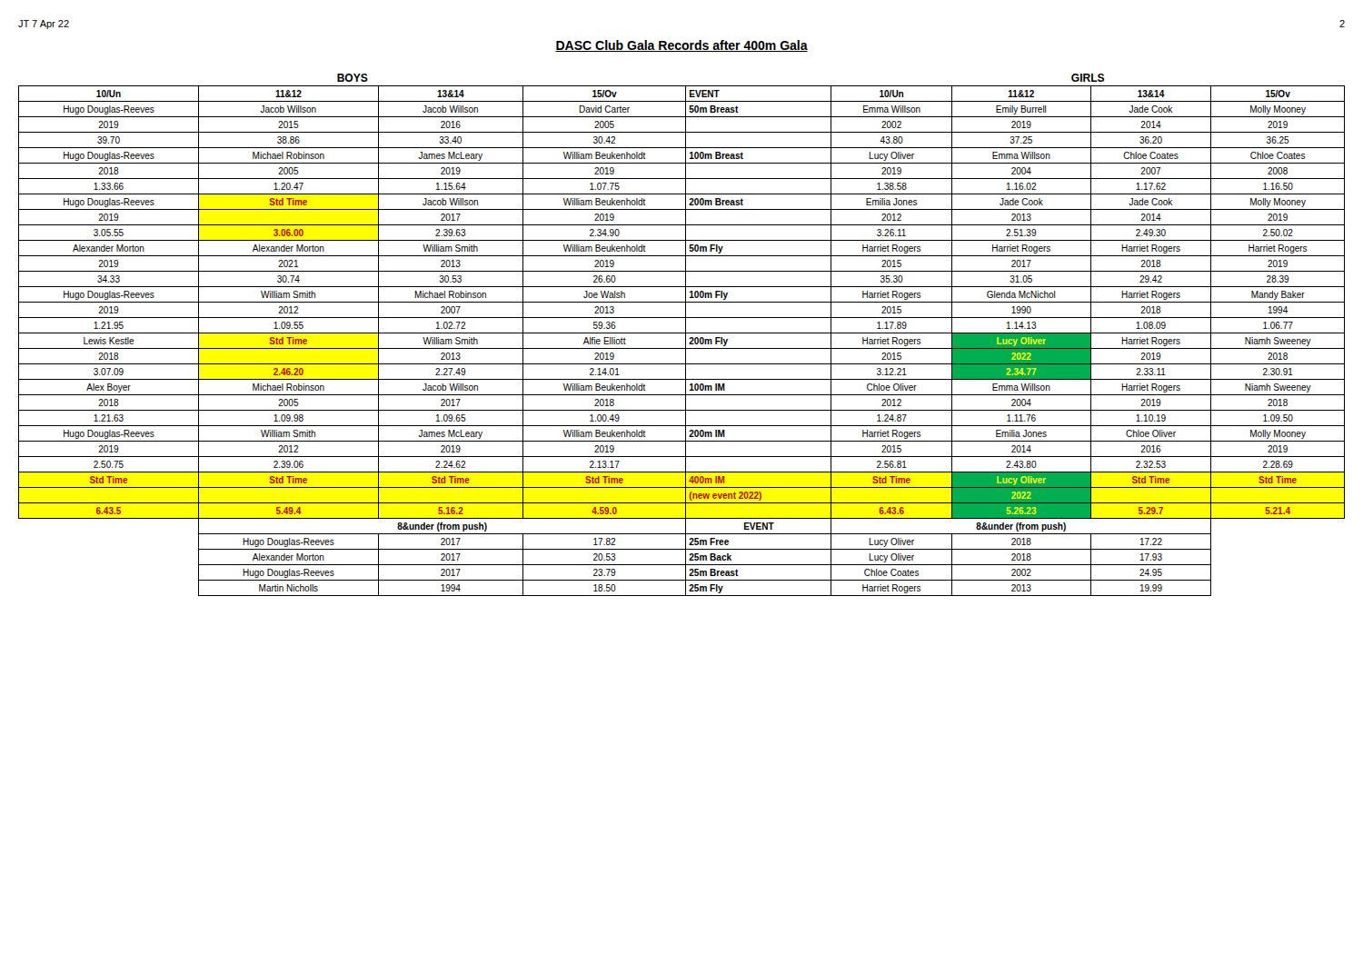JT 7 Apr 22 2
DASC Club Gala Records after 400m Gala
| BOYS | | GIRLS |
| 10/Un | 11&12 | 13&14 | 15/Ov | EVENT | 10/Un | 11&12 | 13&14 | 15/Ov |
| Hugo Douglas-Reeves | Jacob Willson | Jacob Willson | David Carter | 50m Breast | Emma Willson | Emily Burrell | Jade Cook | Molly Mooney |
| 2019 | 2015 | 2016 | 2005 | | 2002 | 2019 | 2014 | 2019 |
| 39.70 | 38.86 | 33.40 | 30.42 | | 43.80 | 37.25 | 36.20 | 36.25 |
| Hugo Douglas-Reeves | Michael Robinson | James McLeary | William Beukenholdt | 100m Breast | Lucy Oliver | Emma Willson | Chloe Coates | Chloe Coates |
| 2018 | 2005 | 2019 | 2019 | | 2019 | 2004 | 2007 | 2008 |
| 1.33.66 | 1.20.47 | 1.15.64 | 1.07.75 | | 1.38.58 | 1.16.02 | 1.17.62 | 1.16.50 |
| Hugo Douglas-Reeves | Std Time | Jacob Willson | William Beukenholdt | 200m Breast | Emilia Jones | Jade Cook | Jade Cook | Molly Mooney |
| 2019 | | 2017 | 2019 | | 2012 | 2013 | 2014 | 2019 |
| 3.05.55 | 3.06.00 | 2.39.63 | 2.34.90 | | 3.26.11 | 2.51.39 | 2.49.30 | 2.50.02 |
| Alexander Morton | Alexander Morton | William Smith | William Beukenholdt | 50m Fly | Harriet Rogers | Harriet Rogers | Harriet Rogers | Harriet Rogers |
| 2019 | 2021 | 2013 | 2019 | | 2015 | 2017 | 2018 | 2019 |
| 34.33 | 30.74 | 30.53 | 26.60 | | 35.30 | 31.05 | 29.42 | 28.39 |
| Hugo Douglas-Reeves | William Smith | Michael Robinson | Joe Walsh | 100m Fly | Harriet Rogers | Glenda McNichol | Harriet Rogers | Mandy Baker |
| 2019 | 2012 | 2007 | 2013 | | 2015 | 1990 | 2018 | 1994 |
| 1.21.95 | 1.09.55 | 1.02.72 | 59.36 | | 1.17.89 | 1.14.13 | 1.08.09 | 1.06.77 |
| Lewis Kestle | Std Time | William Smith | Alfie Elliott | 200m Fly | Harriet Rogers | Lucy Oliver | Harriet Rogers | Niamh Sweeney |
| 2018 | | 2013 | 2019 | | 2015 | 2022 | 2019 | 2018 |
| 3.07.09 | 2.46.20 | 2.27.49 | 2.14.01 | | 3.12.21 | 2.34.77 | 2.33.11 | 2.30.91 |
| Alex Boyer | Michael Robinson | Jacob Willson | William Beukenholdt | 100m IM | Chloe Oliver | Emma Willson | Harriet Rogers | Niamh Sweeney |
| 2018 | 2005 | 2017 | 2018 | | 2012 | 2004 | 2019 | 2018 |
| 1.21.63 | 1.09.98 | 1.09.65 | 1.00.49 | | 1.24.87 | 1.11.76 | 1.10.19 | 1.09.50 |
| Hugo Douglas-Reeves | William Smith | James McLeary | William Beukenholdt | 200m IM | Harriet Rogers | Emilia Jones | Chloe Oliver | Molly Mooney |
| 2019 | 2012 | 2019 | 2019 | | 2015 | 2014 | 2016 | 2019 |
| 2.50.75 | 2.39.06 | 2.24.62 | 2.13.17 | | 2.56.81 | 2.43.80 | 2.32.53 | 2.28.69 |
| Std Time | Std Time | Std Time | Std Time | 400m IM | Std Time | Lucy Oliver | Std Time | Std Time |
| | | | | (new event 2022) | | 2022 | | |
| 6.43.5 | 5.49.4 | 5.16.2 | 4.59.0 | | 6.43.6 | 5.26.23 | 5.29.7 | 5.21.4 |
| | 8&under (from push) | EVENT | 8&under (from push) | |
| | Hugo Douglas-Reeves | 2017 | 17.82 | 25m Free | Lucy Oliver | 2018 | 17.22 | |
| | Alexander Morton | 2017 | 20.53 | 25m Back | Lucy Oliver | 2018 | 17.93 | |
| | Hugo Douglas-Reeves | 2017 | 23.79 | 25m Breast | Chloe Coates | 2002 | 24.95 | |
| | Martin Nicholls | 1994 | 18.50 | 25m Fly | Harriet Rogers | 2013 | 19.99 | |